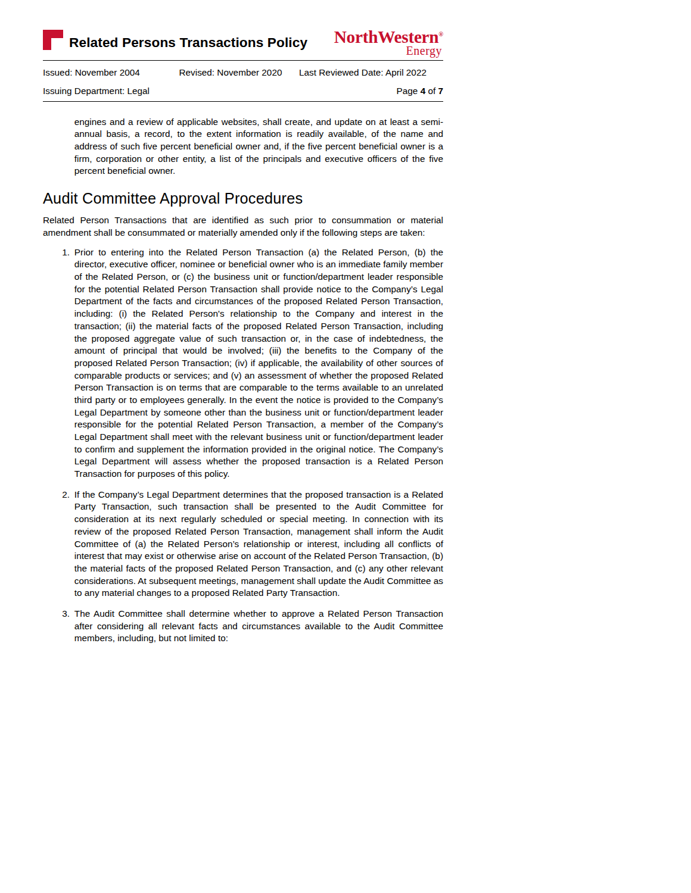Related Persons Transactions Policy
North Western® Energy
Issued: November 2004
Revised: November 2020
Last Reviewed Date: April 2022
Issuing Department: Legal
Page 4 of 7
engines and a review of applicable websites, shall create, and update on at least a semi-annual basis, a record, to the extent information is readily available, of the name and address of such five percent beneficial owner and, if the five percent beneficial owner is a firm, corporation or other entity, a list of the principals and executive officers of the five percent beneficial owner.
Audit Committee Approval Procedures
Related Person Transactions that are identified as such prior to consummation or material amendment shall be consummated or materially amended only if the following steps are taken:
Prior to entering into the Related Person Transaction (a) the Related Person, (b) the director, executive officer, nominee or beneficial owner who is an immediate family member of the Related Person, or (c) the business unit or function/department leader responsible for the potential Related Person Transaction shall provide notice to the Company’s Legal Department of the facts and circumstances of the proposed Related Person Transaction, including: (i) the Related Person's relationship to the Company and interest in the transaction; (ii) the material facts of the proposed Related Person Transaction, including the proposed aggregate value of such transaction or, in the case of indebtedness, the amount of principal that would be involved; (iii) the benefits to the Company of the proposed Related Person Transaction; (iv) if applicable, the availability of other sources of comparable products or services; and (v) an assessment of whether the proposed Related Person Transaction is on terms that are comparable to the terms available to an unrelated third party or to employees generally. In the event the notice is provided to the Company’s Legal Department by someone other than the business unit or function/department leader responsible for the potential Related Person Transaction, a member of the Company’s Legal Department shall meet with the relevant business unit or function/department leader to confirm and supplement the information provided in the original notice. The Company’s Legal Department will assess whether the proposed transaction is a Related Person Transaction for purposes of this policy.
If the Company’s Legal Department determines that the proposed transaction is a Related Party Transaction, such transaction shall be presented to the Audit Committee for consideration at its next regularly scheduled or special meeting. In connection with its review of the proposed Related Person Transaction, management shall inform the Audit Committee of (a) the Related Person’s relationship or interest, including all conflicts of interest that may exist or otherwise arise on account of the Related Person Transaction, (b) the material facts of the proposed Related Person Transaction, and (c) any other relevant considerations. At subsequent meetings, management shall update the Audit Committee as to any material changes to a proposed Related Party Transaction.
The Audit Committee shall determine whether to approve a Related Person Transaction after considering all relevant facts and circumstances available to the Audit Committee members, including, but not limited to: